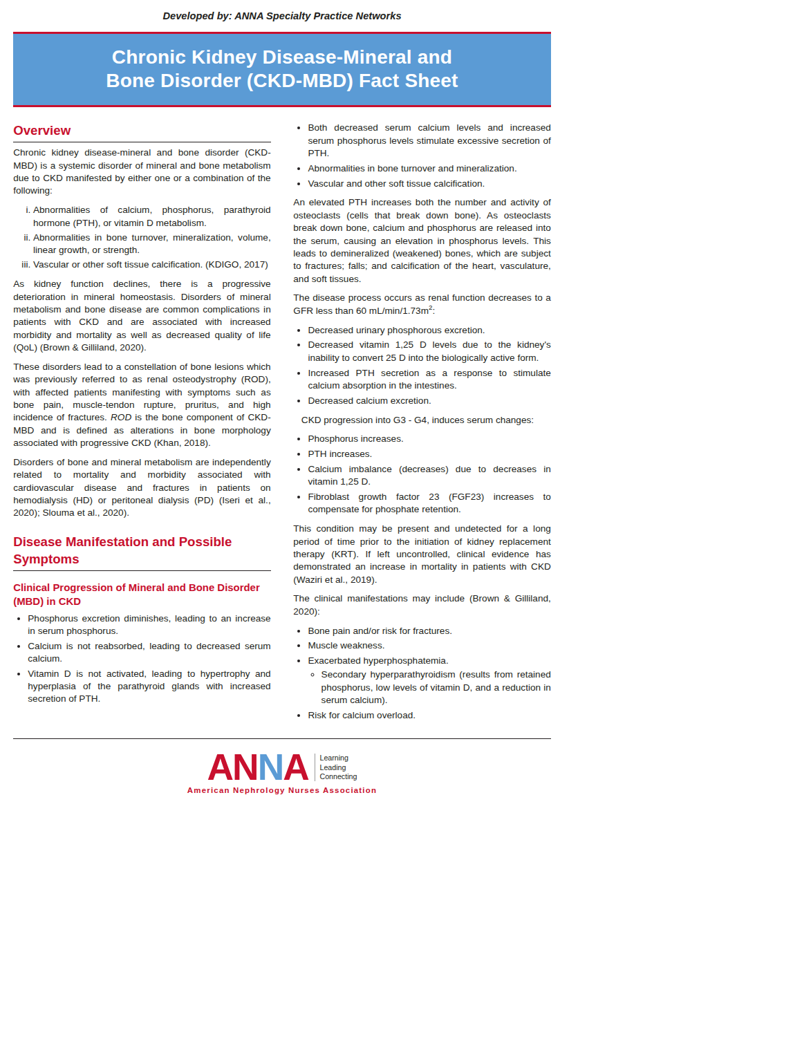Developed by: ANNA Specialty Practice Networks
Chronic Kidney Disease-Mineral and
Bone Disorder (CKD-MBD) Fact Sheet
Overview
Chronic kidney disease-mineral and bone disorder (CKD-MBD) is a systemic disorder of mineral and bone metabolism due to CKD manifested by either one or a combination of the following:
Abnormalities of calcium, phosphorus, parathyroid hormone (PTH), or vitamin D metabolism.
Abnormalities in bone turnover, mineralization, volume, linear growth, or strength.
Vascular or other soft tissue calcification. (KDIGO, 2017)
As kidney function declines, there is a progressive deterioration in mineral homeostasis. Disorders of mineral metabolism and bone disease are common complications in patients with CKD and are associated with increased morbidity and mortality as well as decreased quality of life (QoL) (Brown & Gilliland, 2020).
These disorders lead to a constellation of bone lesions which was previously referred to as renal osteodystrophy (ROD), with affected patients manifesting with symptoms such as bone pain, muscle-tendon rupture, pruritus, and high incidence of fractures. ROD is the bone component of CKD-MBD and is defined as alterations in bone morphology associated with progressive CKD (Khan, 2018).
Disorders of bone and mineral metabolism are independently related to mortality and morbidity associated with cardiovascular disease and fractures in patients on hemodialysis (HD) or peritoneal dialysis (PD) (Iseri et al., 2020); Slouma et al., 2020).
Disease Manifestation and Possible Symptoms
Clinical Progression of Mineral and Bone Disorder (MBD) in CKD
Phosphorus excretion diminishes, leading to an increase in serum phosphorus.
Calcium is not reabsorbed, leading to decreased serum calcium.
Vitamin D is not activated, leading to hypertrophy and hyperplasia of the parathyroid glands with increased secretion of PTH.
Both decreased serum calcium levels and increased serum phosphorus levels stimulate excessive secretion of PTH.
Abnormalities in bone turnover and mineralization.
Vascular and other soft tissue calcification.
An elevated PTH increases both the number and activity of osteoclasts (cells that break down bone). As osteoclasts break down bone, calcium and phosphorus are released into the serum, causing an elevation in phosphorus levels. This leads to demineralized (weakened) bones, which are subject to fractures; falls; and calcification of the heart, vasculature, and soft tissues.
The disease process occurs as renal function decreases to a GFR less than 60 mL/min/1.73m2:
Decreased urinary phosphorous excretion.
Decreased vitamin 1,25 D levels due to the kidney's inability to convert 25 D into the biologically active form.
Increased PTH secretion as a response to stimulate calcium absorption in the intestines.
Decreased calcium excretion.
CKD progression into G3 - G4, induces serum changes:
Phosphorus increases.
PTH increases.
Calcium imbalance (decreases) due to decreases in vitamin 1,25 D.
Fibroblast growth factor 23 (FGF23) increases to compensate for phosphate retention.
This condition may be present and undetected for a long period of time prior to the initiation of kidney replacement therapy (KRT). If left uncontrolled, clinical evidence has demonstrated an increase in mortality in patients with CKD (Waziri et al., 2019).
The clinical manifestations may include (Brown & Gilliland, 2020):
Bone pain and/or risk for fractures.
Muscle weakness.
Exacerbated hyperphosphatemia.
Secondary hyperparathyroidism (results from retained phosphorus, low levels of vitamin D, and a reduction in serum calcium).
Risk for calcium overload.
ANNA Learning
Leading
Connecting
American Nephrology Nurses Association